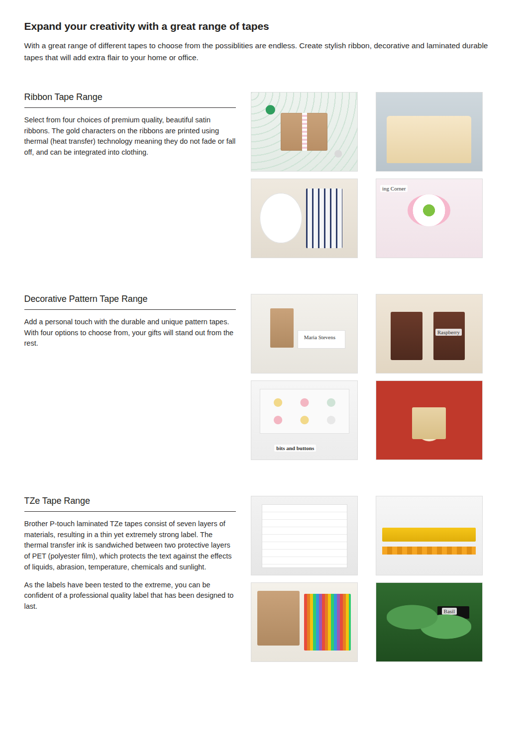Expand your creativity with a great range of tapes
With a great range of different tapes to choose from the possiblities are endless. Create stylish ribbon, decorative and laminated durable tapes that will add extra flair to your home or office.
Ribbon Tape Range
Select from four choices of premium quality, beautiful satin ribbons. The gold characters on the ribbons are printed using thermal (heat transfer) technology meaning they do not fade or fall off, and can be integrated into clothing.
Thank you From Ann
ing Corner
Decorative Pattern Tape Range
Add a personal touch with the durable and unique pattern tapes. With four options to choose from, your gifts will stand out from the rest.
Maria Stevens
Raspberry
bits and buttons
TZe Tape Range
Brother P-touch laminated TZe tapes consist of seven layers of materials, resulting in a thin yet extremely strong label. The thermal transfer ink is sandwiched between two protective layers of PET (polyester film), which protects the text against the effects of liquids, abrasion, temperature, chemicals and sunlight.
As the labels have been tested to the extreme, you can be confident of a professional quality label that has been designed to last.
Jon's ruler
Basil